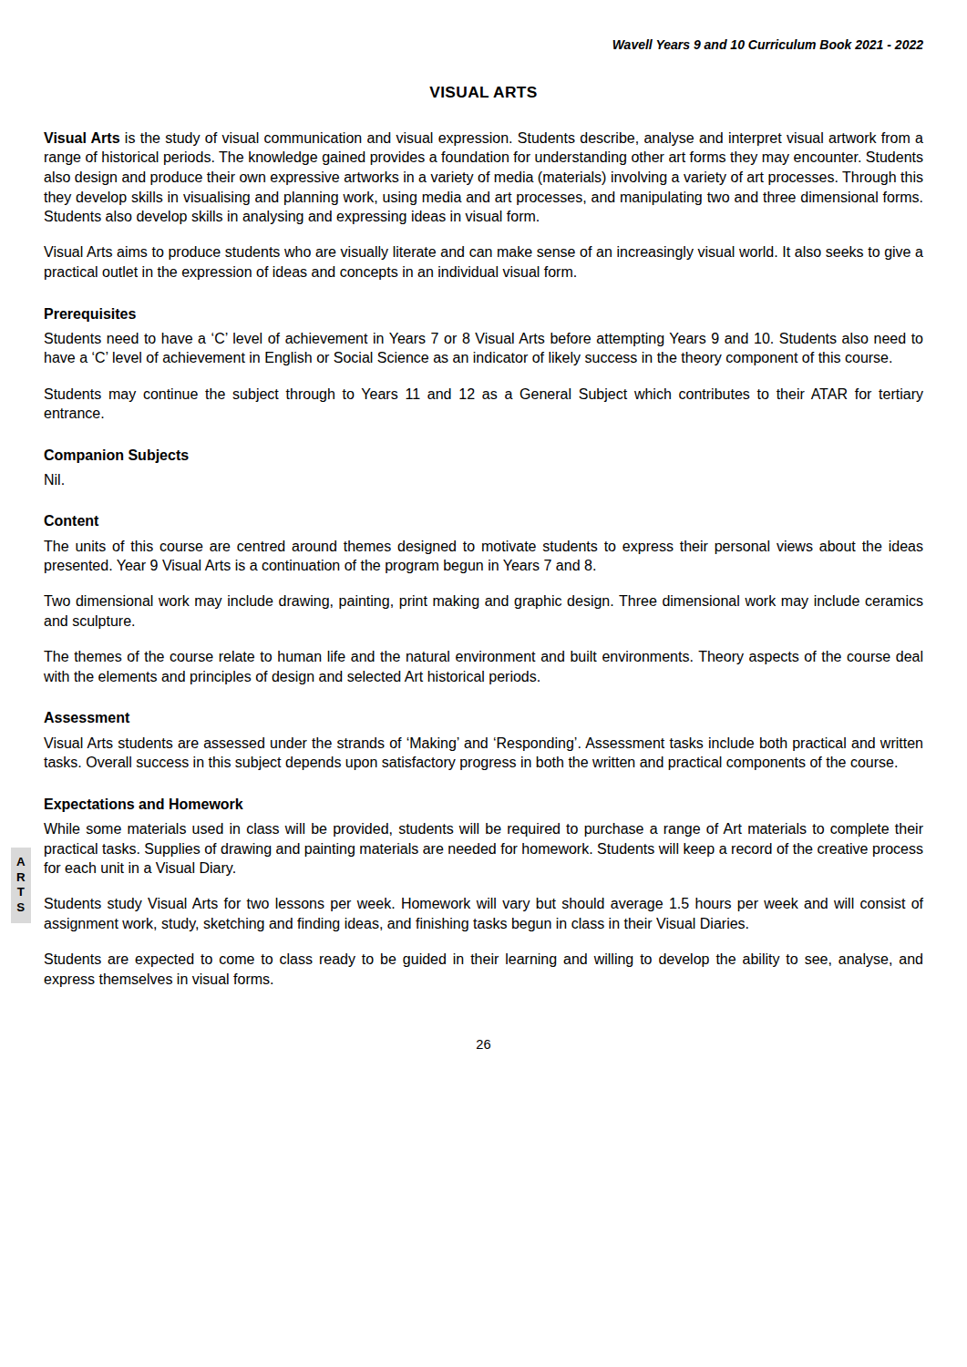Wavell Years 9 and 10 Curriculum Book 2021 - 2022
VISUAL ARTS
Visual Arts is the study of visual communication and visual expression. Students describe, analyse and interpret visual artwork from a range of historical periods. The knowledge gained provides a foundation for understanding other art forms they may encounter. Students also design and produce their own expressive artworks in a variety of media (materials) involving a variety of art processes. Through this they develop skills in visualising and planning work, using media and art processes, and manipulating two and three dimensional forms. Students also develop skills in analysing and expressing ideas in visual form.
Visual Arts aims to produce students who are visually literate and can make sense of an increasingly visual world. It also seeks to give a practical outlet in the expression of ideas and concepts in an individual visual form.
Prerequisites
Students need to have a ‘C’ level of achievement in Years 7 or 8 Visual Arts before attempting Years 9 and 10. Students also need to have a ‘C’ level of achievement in English or Social Science as an indicator of likely success in the theory component of this course.
Students may continue the subject through to Years 11 and 12 as a General Subject which contributes to their ATAR for tertiary entrance.
Companion Subjects
Nil.
Content
The units of this course are centred around themes designed to motivate students to express their personal views about the ideas presented. Year 9 Visual Arts is a continuation of the program begun in Years 7 and 8.
Two dimensional work may include drawing, painting, print making and graphic design. Three dimensional work may include ceramics and sculpture.
The themes of the course relate to human life and the natural environment and built environments. Theory aspects of the course deal with the elements and principles of design and selected Art historical periods.
Assessment
Visual Arts students are assessed under the strands of ‘Making’ and ‘Responding’. Assessment tasks include both practical and written tasks. Overall success in this subject depends upon satisfactory progress in both the written and practical components of the course.
Expectations and Homework
While some materials used in class will be provided, students will be required to purchase a range of Art materials to complete their practical tasks. Supplies of drawing and painting materials are needed for homework. Students will keep a record of the creative process for each unit in a Visual Diary.
Students study Visual Arts for two lessons per week. Homework will vary but should average 1.5 hours per week and will consist of assignment work, study, sketching and finding ideas, and finishing tasks begun in class in their Visual Diaries.
Students are expected to come to class ready to be guided in their learning and willing to develop the ability to see, analyse, and express themselves in visual forms.
A
R
T
S
26